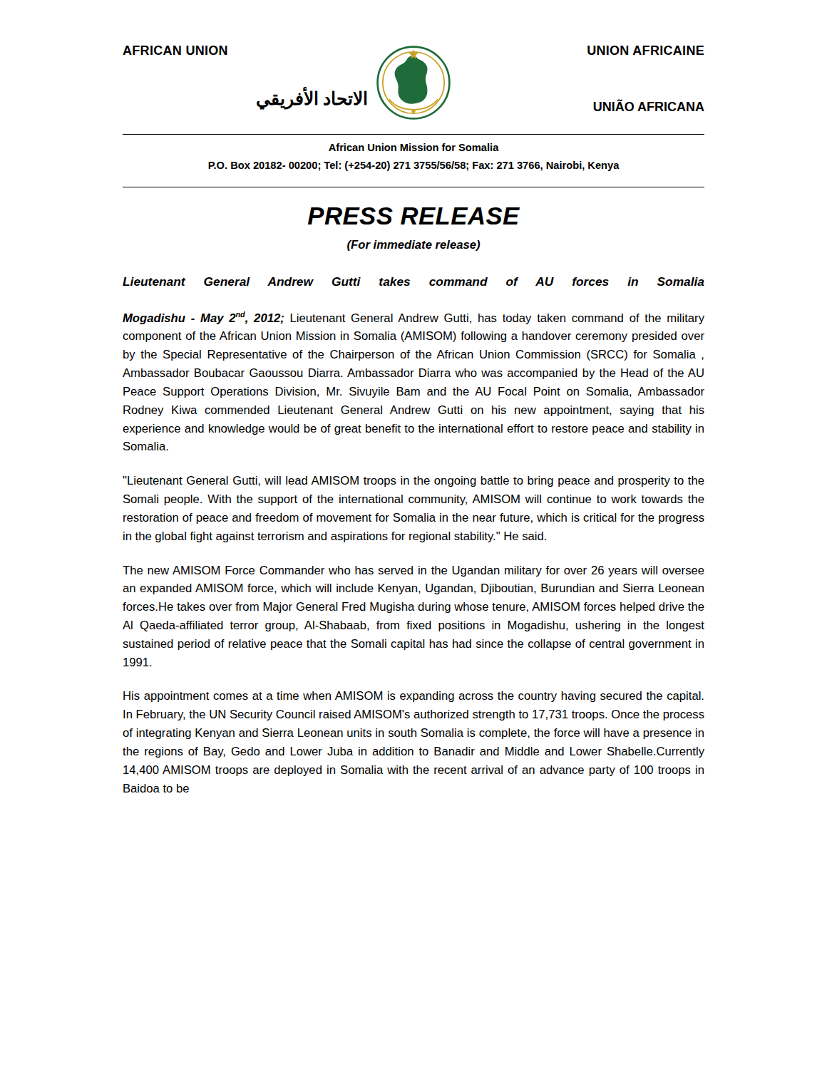AFRICAN UNION
الاتحاد الأفريقي
AU
UNION AFRICAINE
UNIÃO AFRICANA
African Union Mission for Somalia
P.O. Box 20182- 00200; Tel: (+254-20) 271 3755/56/58; Fax: 271 3766, Nairobi, Kenya
PRESS RELEASE
(For immediate release)
Lieutenant General Andrew Gutti takes command of AU forces in Somalia
Mogadishu - May 2nd, 2012; Lieutenant General Andrew Gutti, has today taken command of the military component of the African Union Mission in Somalia (AMISOM) following a handover ceremony presided over by the Special Representative of the Chairperson of the African Union Commission (SRCC) for Somalia , Ambassador Boubacar Gaoussou Diarra. Ambassador Diarra who was accompanied by the Head of the AU Peace Support Operations Division, Mr. Sivuyile Bam and the AU Focal Point on Somalia, Ambassador Rodney Kiwa commended Lieutenant General Andrew Gutti on his new appointment, saying that his experience and knowledge would be of great benefit to the international effort to restore peace and stability in Somalia.
"Lieutenant General Gutti, will lead AMISOM troops in the ongoing battle to bring peace and prosperity to the Somali people. With the support of the international community, AMISOM will continue to work towards the restoration of peace and freedom of movement for Somalia in the near future, which is critical for the progress in the global fight against terrorism and aspirations for regional stability." He said.
The new AMISOM Force Commander who has served in the Ugandan military for over 26 years will oversee an expanded AMISOM force, which will include Kenyan, Ugandan, Djiboutian, Burundian and Sierra Leonean forces.He takes over from Major General Fred Mugisha during whose tenure, AMISOM forces helped drive the Al Qaeda-affiliated terror group, Al-Shabaab, from fixed positions in Mogadishu, ushering in the longest sustained period of relative peace that the Somali capital has had since the collapse of central government in 1991.
His appointment comes at a time when AMISOM is expanding across the country having secured the capital. In February, the UN Security Council raised AMISOM's authorized strength to 17,731 troops. Once the process of integrating Kenyan and Sierra Leonean units in south Somalia is complete, the force will have a presence in the regions of Bay, Gedo and Lower Juba in addition to Banadir and Middle and Lower Shabelle.Currently 14,400 AMISOM troops are deployed in Somalia with the recent arrival of an advance party of 100 troops in Baidoa to be